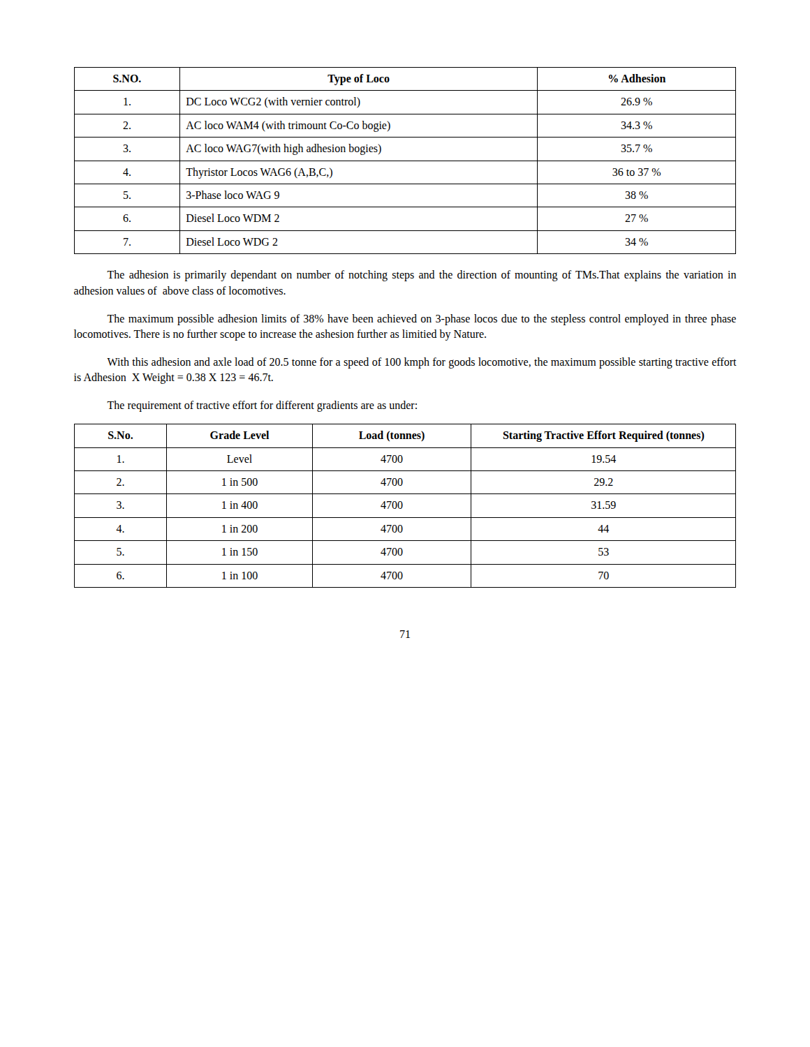| S.NO. | Type of Loco | % Adhesion |
| --- | --- | --- |
| 1. | DC Loco WCG2 (with vernier control) | 26.9 % |
| 2. | AC loco WAM4 (with trimount Co-Co bogie) | 34.3 % |
| 3. | AC loco WAG7(with high adhesion bogies) | 35.7 % |
| 4. | Thyristor Locos WAG6 (A,B,C,) | 36 to 37 % |
| 5. | 3-Phase loco WAG 9 | 38 % |
| 6. | Diesel Loco WDM 2 | 27 % |
| 7. | Diesel Loco WDG 2 | 34 % |
The adhesion is primarily dependant on number of notching steps and the direction of mounting of TMs.That explains the variation in adhesion values of above class of locomotives.
The maximum possible adhesion limits of 38% have been achieved on 3-phase locos due to the stepless control employed in three phase locomotives. There is no further scope to increase the ashesion further as limitied by Nature.
With this adhesion and axle load of 20.5 tonne for a speed of 100 kmph for goods locomotive, the maximum possible starting tractive effort is Adhesion X Weight = 0.38 X 123 = 46.7t.
The requirement of tractive effort for different gradients are as under:
| S.No. | Grade Level | Load (tonnes) | Starting Tractive Effort Required (tonnes) |
| --- | --- | --- | --- |
| 1. | Level | 4700 | 19.54 |
| 2. | 1 in 500 | 4700 | 29.2 |
| 3. | 1 in 400 | 4700 | 31.59 |
| 4. | 1 in 200 | 4700 | 44 |
| 5. | 1 in 150 | 4700 | 53 |
| 6. | 1 in 100 | 4700 | 70 |
71